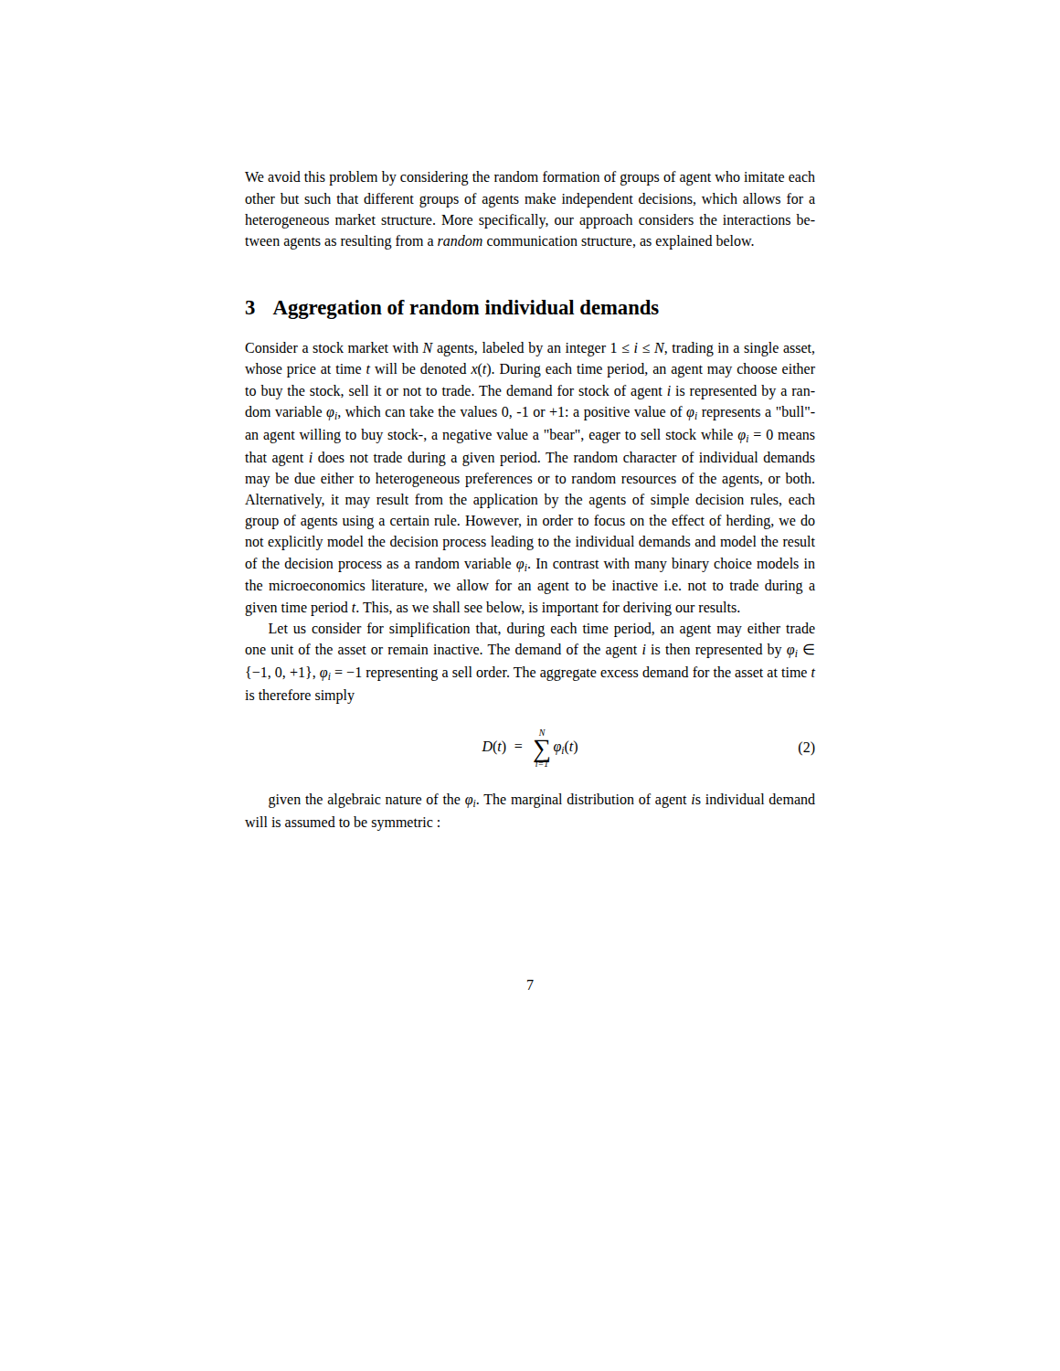We avoid this problem by considering the random formation of groups of agent who imitate each other but such that different groups of agents make independent decisions, which allows for a heterogeneous market structure. More specifically, our approach considers the interactions between agents as resulting from a random communication structure, as explained below.
3 Aggregation of random individual demands
Consider a stock market with N agents, labeled by an integer 1 ≤ i ≤ N, trading in a single asset, whose price at time t will be denoted x(t). During each time period, an agent may choose either to buy the stock, sell it or not to trade. The demand for stock of agent i is represented by a random variable φi, which can take the values 0, -1 or +1: a positive value of φi represents a "bull"- an agent willing to buy stock-, a negative value a "bear", eager to sell stock while φi = 0 means that agent i does not trade during a given period. The random character of individual demands may be due either to heterogeneous preferences or to random resources of the agents, or both. Alternatively, it may result from the application by the agents of simple decision rules, each group of agents using a certain rule. However, in order to focus on the effect of herding, we do not explicitly model the decision process leading to the individual demands and model the result of the decision process as a random variable φi. In contrast with many binary choice models in the microeconomics literature, we allow for an agent to be inactive i.e. not to trade during a given time period t. This, as we shall see below, is important for deriving our results.
Let us consider for simplification that, during each time period, an agent may either trade one unit of the asset or remain inactive. The demand of the agent i is then represented by φi ∈ {−1, 0, +1}, φi = −1 representing a sell order. The aggregate excess demand for the asset at time t is therefore simply
D(t)=N∑i=1 φi(t) (2)
given the algebraic nature of the φi. The marginal distribution of agent is individual demand will is assumed to be symmetric :
7